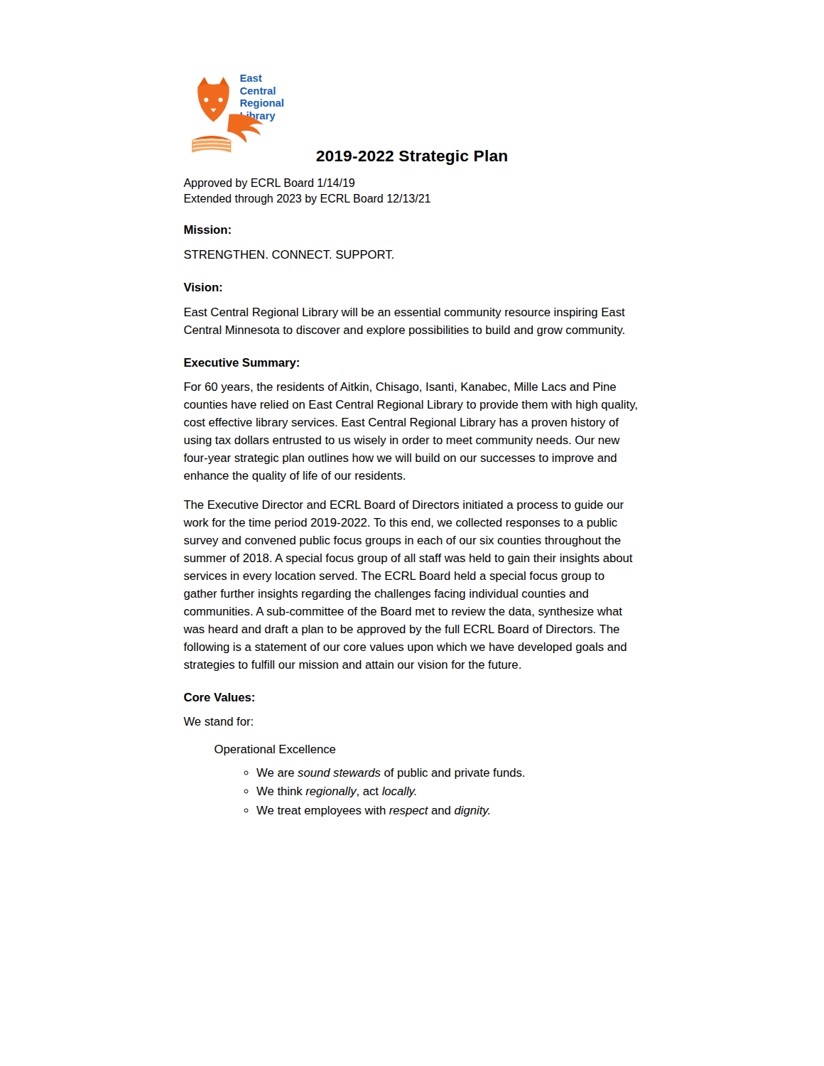East Central Regional Library
2019-2022 Strategic Plan
Approved by ECRL Board 1/14/19
Extended through 2023 by ECRL Board 12/13/21
Mission:
STRENGTHEN. CONNECT. SUPPORT.
Vision:
East Central Regional Library will be an essential community resource inspiring East Central Minnesota to discover and explore possibilities to build and grow community.
Executive Summary:
For 60 years, the residents of Aitkin, Chisago, Isanti, Kanabec, Mille Lacs and Pine counties have relied on East Central Regional Library to provide them with high quality, cost effective library services. East Central Regional Library has a proven history of using tax dollars entrusted to us wisely in order to meet community needs. Our new four-year strategic plan outlines how we will build on our successes to improve and enhance the quality of life of our residents.
The Executive Director and ECRL Board of Directors initiated a process to guide our work for the time period 2019-2022. To this end, we collected responses to a public survey and convened public focus groups in each of our six counties throughout the summer of 2018. A special focus group of all staff was held to gain their insights about services in every location served. The ECRL Board held a special focus group to gather further insights regarding the challenges facing individual counties and communities. A sub-committee of the Board met to review the data, synthesize what was heard and draft a plan to be approved by the full ECRL Board of Directors. The following is a statement of our core values upon which we have developed goals and strategies to fulfill our mission and attain our vision for the future.
Core Values:
We stand for:
Operational Excellence
We are sound stewards of public and private funds.
We think regionally, act locally.
We treat employees with respect and dignity.